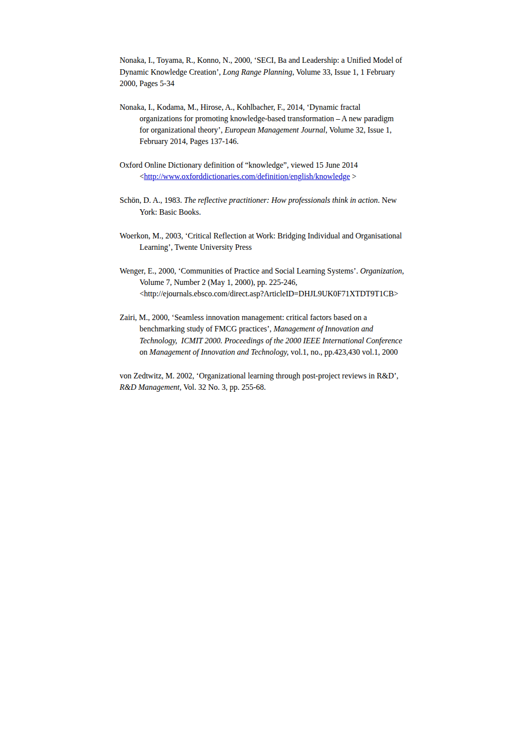Nonaka, I., Toyama, R., Konno, N., 2000, ‘SECI, Ba and Leadership: a Unified Model of Dynamic Knowledge Creation’, Long Range Planning, Volume 33, Issue 1, 1 February 2000, Pages 5-34
Nonaka, I., Kodama, M., Hirose, A., Kohlbacher, F., 2014, ‘Dynamic fractal organizations for promoting knowledge-based transformation – A new paradigm for organizational theory’, European Management Journal, Volume 32, Issue 1, February 2014, Pages 137-146.
Oxford Online Dictionary definition of “knowledge”, viewed 15 June 2014 <http://www.oxforddictionaries.com/definition/english/knowledge >
Schön, D. A., 1983. The reflective practitioner: How professionals think in action. New York: Basic Books.
Woerkon, M., 2003, ‘Critical Reflection at Work: Bridging Individual and Organisational Learning’, Twente University Press
Wenger, E., 2000, ‘Communities of Practice and Social Learning Systems’. Organization, Volume 7, Number 2 (May 1, 2000), pp. 225-246, <http://ejournals.ebsco.com/direct.asp?ArticleID=DHJL9UK0F71XTDT9T1CB>
Zairi, M., 2000, ‘Seamless innovation management: critical factors based on a benchmarking study of FMCG practices’, Management of Innovation and Technology, ICMIT 2000. Proceedings of the 2000 IEEE International Conference on Management of Innovation and Technology, vol.1, no., pp.423,430 vol.1, 2000
von Zedtwitz, M. 2002, ‘Organizational learning through post-project reviews in R&D’, R&D Management, Vol. 32 No. 3, pp. 255-68.